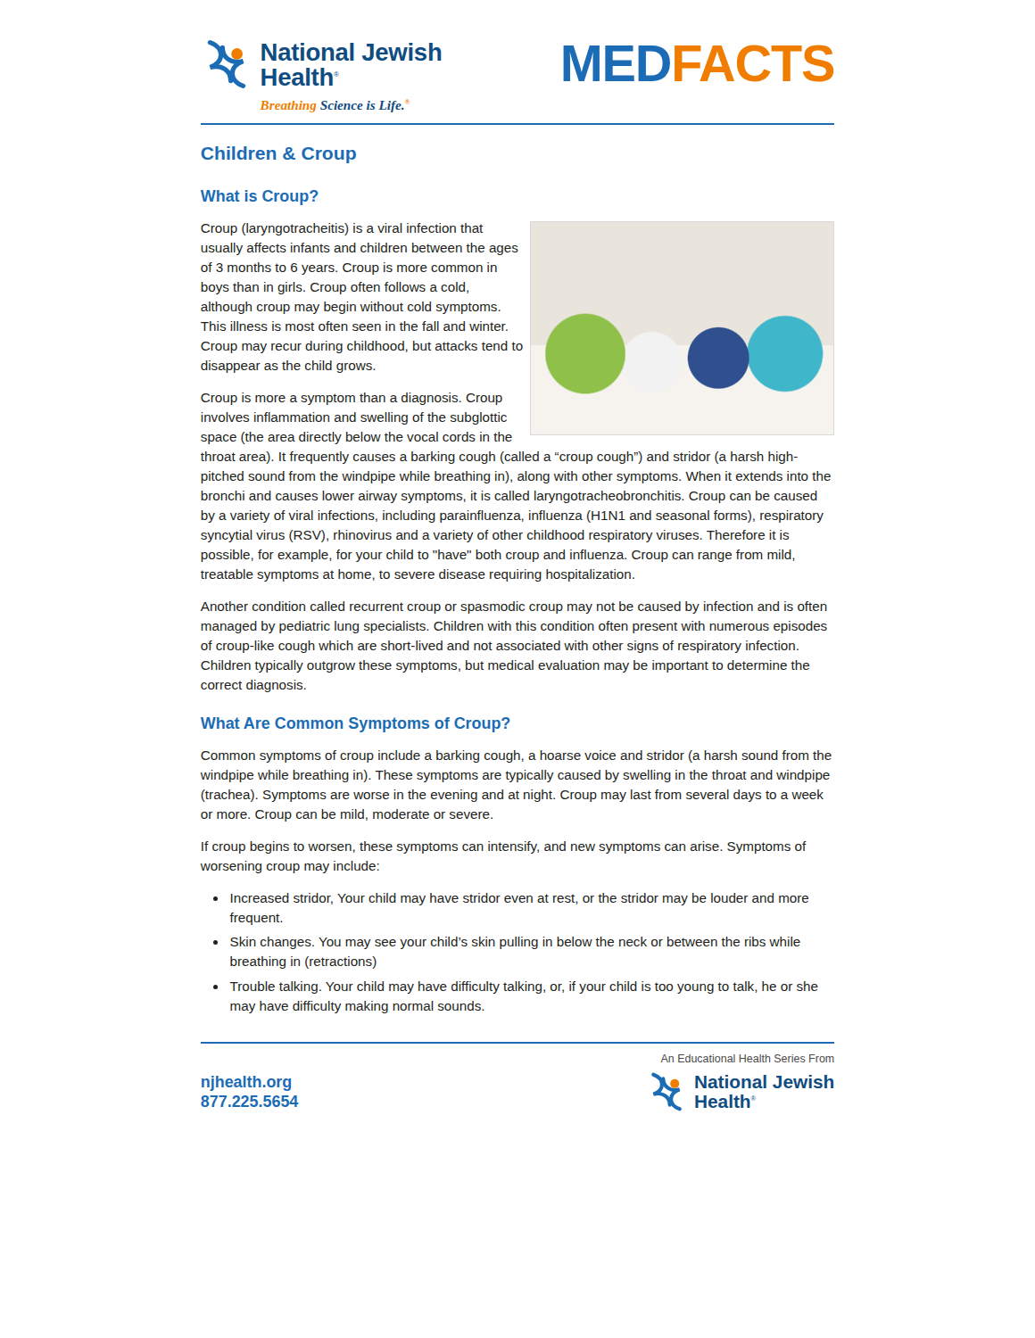National Jewish
Health®
Breathing Science is Life.®
MED FACTS
Children & Croup
What is Croup?
Croup (laryngotracheitis) is a viral infection that usually affects infants and children between the ages of 3 months to 6 years. Croup is more common in boys than in girls. Croup often follows a cold, although croup may begin without cold symptoms. This illness is most often seen in the fall and winter. Croup may recur during childhood, but attacks tend to disappear as the child grows.
Croup is more a symptom than a diagnosis. Croup involves inflammation and swelling of the subglottic space (the area directly below the vocal cords in the throat area). It frequently causes a barking cough (called a “croup cough”) and stridor (a harsh high-pitched sound from the windpipe while breathing in), along with other symptoms. When it extends into the bronchi and causes lower airway symptoms, it is called laryngotracheobronchitis. Croup can be caused by a variety of viral infections, including parainfluenza, influenza (H1N1 and seasonal forms), respiratory syncytial virus (RSV), rhinovirus and a variety of other childhood respiratory viruses. Therefore it is possible, for example, for your child to "have" both croup and influenza. Croup can range from mild, treatable symptoms at home, to severe disease requiring hospitalization.
Another condition called recurrent croup or spasmodic croup may not be caused by infection and is often managed by pediatric lung specialists. Children with this condition often present with numerous episodes of croup-like cough which are short-lived and not associated with other signs of respiratory infection. Children typically outgrow these symptoms, but medical evaluation may be important to determine the correct diagnosis.
What Are Common Symptoms of Croup?
Common symptoms of croup include a barking cough, a hoarse voice and stridor (a harsh sound from the windpipe while breathing in). These symptoms are typically caused by swelling in the throat and windpipe (trachea). Symptoms are worse in the evening and at night. Croup may last from several days to a week or more. Croup can be mild, moderate or severe.
If croup begins to worsen, these symptoms can intensify, and new symptoms can arise. Symptoms of worsening croup may include:
Increased stridor, Your child may have stridor even at rest, or the stridor may be louder and more frequent.
Skin changes. You may see your child’s skin pulling in below the neck or between the ribs while breathing in (retractions)
Trouble talking. Your child may have difficulty talking, or, if your child is too young to talk, he or she may have difficulty making normal sounds.
njhealth.org
877.225.5654
An Educational Health Series From
National Jewish
Health®